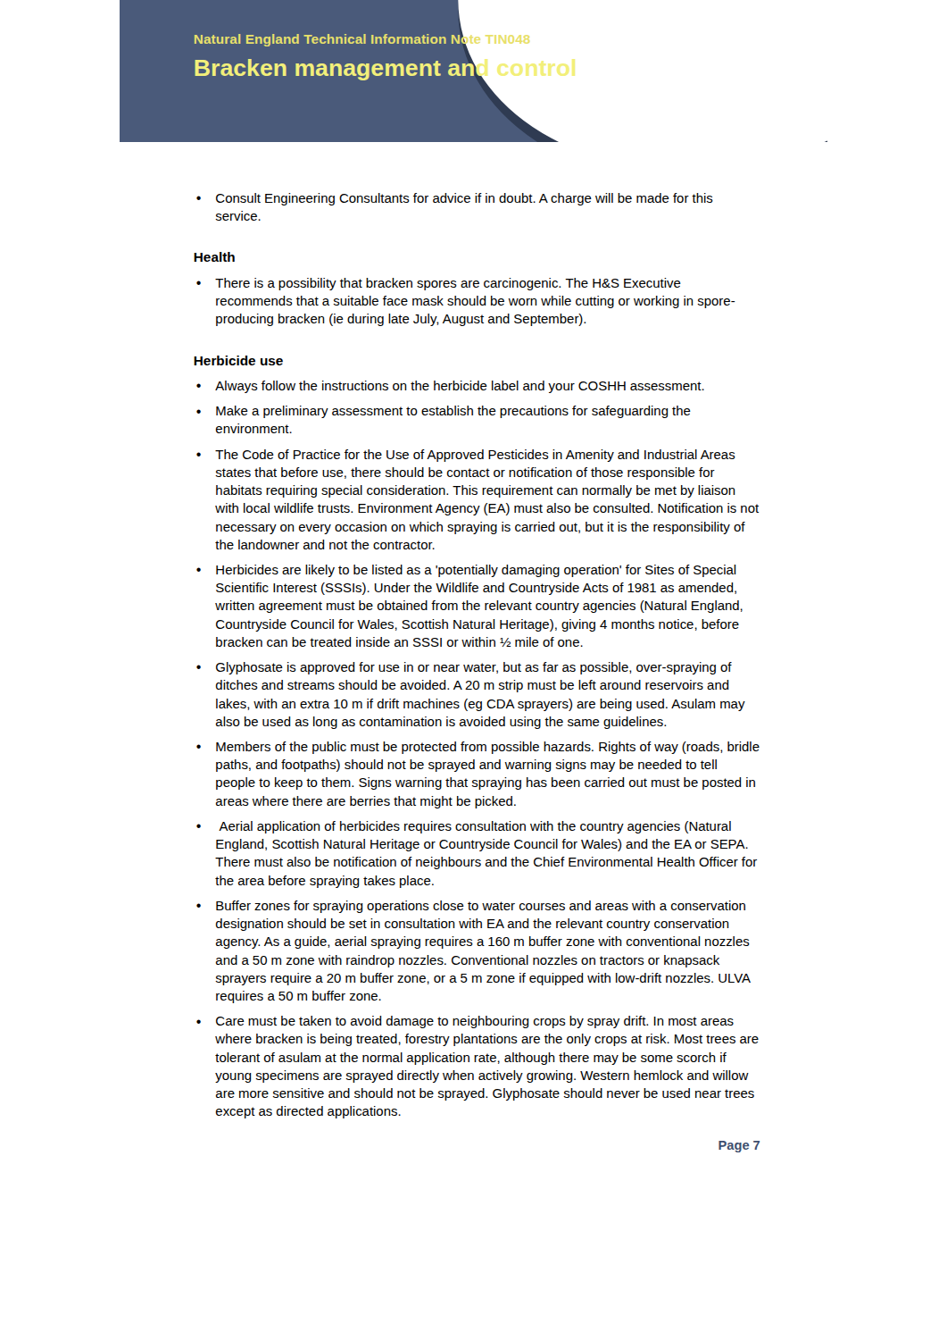Natural England Technical Information Note TIN048
Bracken management and control
Consult Engineering Consultants for advice if in doubt. A charge will be made for this service.
Health
There is a possibility that bracken spores are carcinogenic. The H&S Executive recommends that a suitable face mask should be worn while cutting or working in spore-producing bracken (ie during late July, August and September).
Herbicide use
Always follow the instructions on the herbicide label and your COSHH assessment.
Make a preliminary assessment to establish the precautions for safeguarding the environment.
The Code of Practice for the Use of Approved Pesticides in Amenity and Industrial Areas states that before use, there should be contact or notification of those responsible for habitats requiring special consideration. This requirement can normally be met by liaison with local wildlife trusts. Environment Agency (EA) must also be consulted. Notification is not necessary on every occasion on which spraying is carried out, but it is the responsibility of the landowner and not the contractor.
Herbicides are likely to be listed as a 'potentially damaging operation' for Sites of Special Scientific Interest (SSSIs). Under the Wildlife and Countryside Acts of 1981 as amended, written agreement must be obtained from the relevant country agencies (Natural England, Countryside Council for Wales, Scottish Natural Heritage), giving 4 months notice, before bracken can be treated inside an SSSI or within ½ mile of one.
Glyphosate is approved for use in or near water, but as far as possible, over-spraying of ditches and streams should be avoided. A 20 m strip must be left around reservoirs and lakes, with an extra 10 m if drift machines (eg CDA sprayers) are being used. Asulam may also be used as long as contamination is avoided using the same guidelines.
Members of the public must be protected from possible hazards. Rights of way (roads, bridle paths, and footpaths) should not be sprayed and warning signs may be needed to tell people to keep to them. Signs warning that spraying has been carried out must be posted in areas where there are berries that might be picked.
Aerial application of herbicides requires consultation with the country agencies (Natural England, Scottish Natural Heritage or Countryside Council for Wales) and the EA or SEPA. There must also be notification of neighbours and the Chief Environmental Health Officer for the area before spraying takes place.
Buffer zones for spraying operations close to water courses and areas with a conservation designation should be set in consultation with EA and the relevant country conservation agency. As a guide, aerial spraying requires a 160 m buffer zone with conventional nozzles and a 50 m zone with raindrop nozzles. Conventional nozzles on tractors or knapsack sprayers require a 20 m buffer zone, or a 5 m zone if equipped with low-drift nozzles. ULVA requires a 50 m buffer zone.
Care must be taken to avoid damage to neighbouring crops by spray drift. In most areas where bracken is being treated, forestry plantations are the only crops at risk. Most trees are tolerant of asulam at the normal application rate, although there may be some scorch if young specimens are sprayed directly when actively growing. Western hemlock and willow are more sensitive and should not be sprayed. Glyphosate should never be used near trees except as directed applications.
Page 7